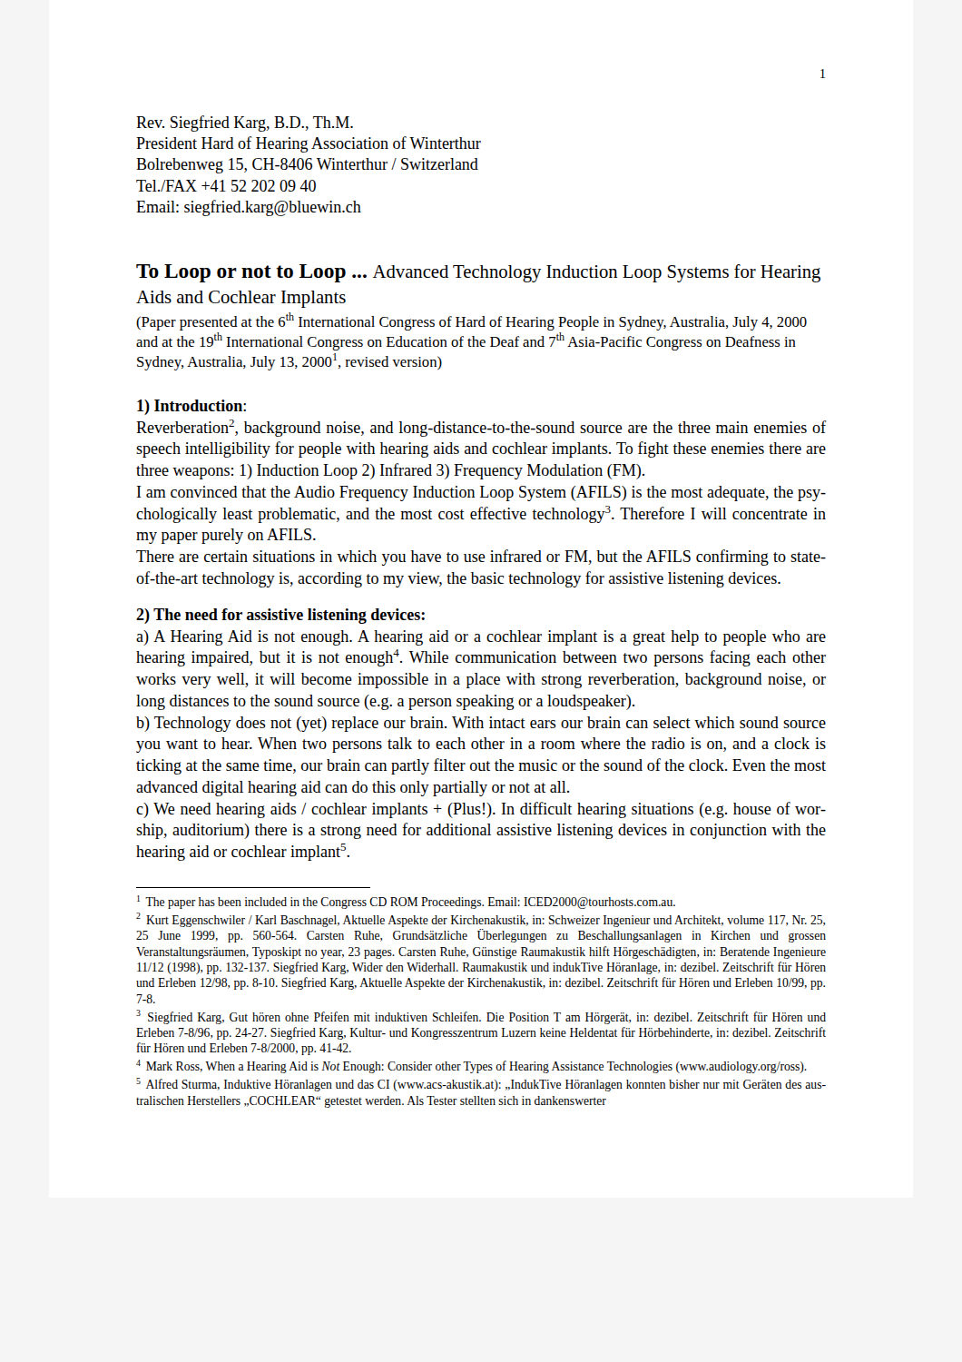1
Rev. Siegfried Karg, B.D., Th.M.
President Hard of Hearing Association of Winterthur
Bolrebenweg 15, CH-8406 Winterthur / Switzerland
Tel./FAX +41 52 202 09 40
Email: siegfried.karg@bluewin.ch
To Loop or not to Loop ... Advanced Technology Induction Loop Systems for Hearing Aids and Cochlear Implants
(Paper presented at the 6th International Congress of Hard of Hearing People in Sydney, Australia, July 4, 2000 and at the 19th International Congress on Education of the Deaf and 7th Asia-Pacific Congress on Deafness in Sydney, Australia, July 13, 20001, revised version)
1) Introduction
:
Reverberation2, background noise, and long-distance-to-the-sound source are the three main enemies of speech intelligibility for people with hearing aids and cochlear implants. To fight these enemies there are three weapons: 1) Induction Loop 2) Infrared 3) Frequency Modulation (FM).
I am convinced that the Audio Frequency Induction Loop System (AFILS) is the most adequate, the psychologically least problematic, and the most cost effective technology3. Therefore I will concentrate in my paper purely on AFILS.
There are certain situations in which you have to use infrared or FM, but the AFILS confirming to state-of-the-art technology is, according to my view, the basic technology for assistive listening devices.
2) The need for assistive listening devices:
a) A Hearing Aid is not enough. A hearing aid or a cochlear implant is a great help to people who are hearing impaired, but it is not enough4. While communication between two persons facing each other works very well, it will become impossible in a place with strong reverberation, background noise, or long distances to the sound source (e.g. a person speaking or a loudspeaker).
b) Technology does not (yet) replace our brain. With intact ears our brain can select which sound source you want to hear. When two persons talk to each other in a room where the radio is on, and a clock is ticking at the same time, our brain can partly filter out the music or the sound of the clock. Even the most advanced digital hearing aid can do this only partially or not at all.
c) We need hearing aids / cochlear implants + (Plus!). In difficult hearing situations (e.g. house of worship, auditorium) there is a strong need for additional assistive listening devices in conjunction with the hearing aid or cochlear implant5.
1 The paper has been included in the Congress CD ROM Proceedings. Email: ICED2000@tourhosts.com.au.
2 Kurt Eggenschwiler / Karl Baschnagel, Aktuelle Aspekte der Kirchenakustik, in: Schweizer Ingenieur und Architekt, volume 117, Nr. 25, 25 June 1999, pp. 560-564. Carsten Ruhe, Grundsätzliche Überlegungen zu Beschallungsanlagen in Kirchen und grossen Veranstaltungsräumen, Typoskipt no year, 23 pages. Carsten Ruhe, Günstige Raumakustik hilft Hörgeschädigten, in: Beratende Ingenieure 11/12 (1998), pp. 132-137. Siegfried Karg, Wider den Widerhall. Raumakustik und indukTive Höranlage, in: dezibel. Zeitschrift für Hören und Erleben 12/98, pp. 8-10. Siegfried Karg, Aktuelle Aspekte der Kirchenakustik, in: dezibel. Zeitschrift für Hören und Erleben 10/99, pp. 7-8.
3 Siegfried Karg, Gut hören ohne Pfeifen mit induktiven Schleifen. Die Position T am Hörgerät, in: dezibel. Zeitschrift für Hören und Erleben 7-8/96, pp. 24-27. Siegfried Karg, Kultur- und Kongresszentrum Luzern keine Heldentat für Hörbehinderte, in: dezibel. Zeitschrift für Hören und Erleben 7-8/2000, pp. 41-42.
4 Mark Ross, When a Hearing Aid is Not Enough: Consider other Types of Hearing Assistance Technologies (www.audiology.org/ross).
5 Alfred Sturma, Induktive Höranlagen und das CI (www.acs-akustik.at): „IndukTive Höranlagen konnten bisher nur mit Geräten des australischen Herstellers „COCHLEAR“ getestet werden. Als Tester stellten sich in dankenswerter